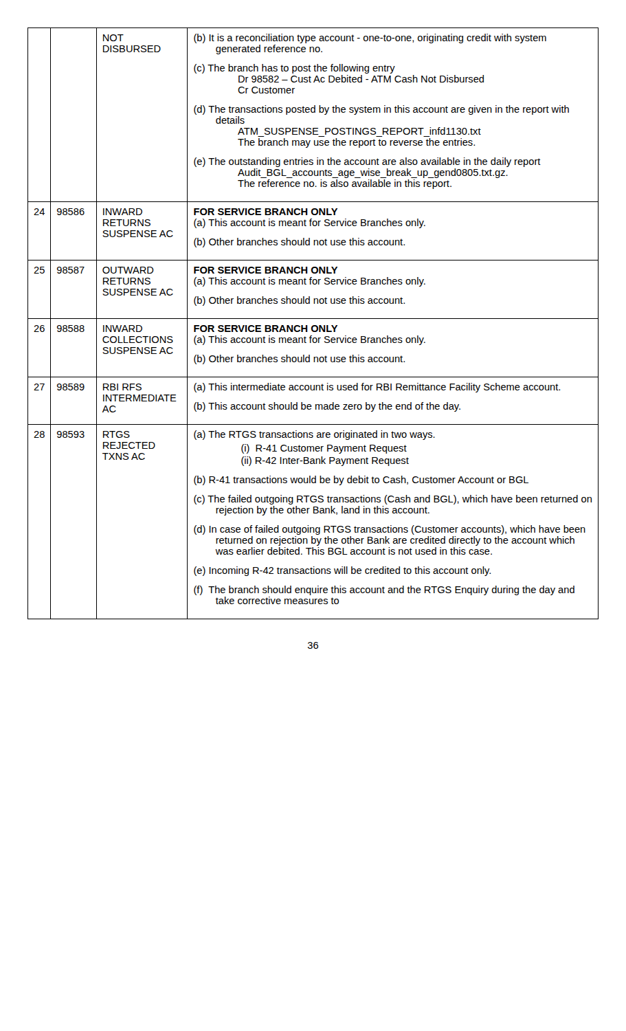| | | NOT DISBURSED | (b) It is a reconciliation type account - one-to-one, originating credit with system generated reference no. (c) The branch has to post the following entry Dr 98582 – Cust Ac Debited - ATM Cash Not Disbursed Cr Customer (d) The transactions posted by the system in this account are given in the report with details ATM_SUSPENSE_POSTINGS_REPORT_infd1130.txt The branch may use the report to reverse the entries. (e) The outstanding entries in the account are also available in the daily report Audit_BGL_accounts_age_wise_break_up_gend0805.txt.gz. The reference no. is also available in this report. |
| 24 | 98586 | INWARD RETURNS SUSPENSE AC | FOR SERVICE BRANCH ONLY (a) This account is meant for Service Branches only. (b) Other branches should not use this account. |
| 25 | 98587 | OUTWARD RETURNS SUSPENSE AC | FOR SERVICE BRANCH ONLY (a) This account is meant for Service Branches only. (b) Other branches should not use this account. |
| 26 | 98588 | INWARD COLLECTIONS SUSPENSE AC | FOR SERVICE BRANCH ONLY (a) This account is meant for Service Branches only. (b) Other branches should not use this account. |
| 27 | 98589 | RBI RFS INTERMEDIATE AC | (a) This intermediate account is used for RBI Remittance Facility Scheme account. (b) This account should be made zero by the end of the day. |
| 28 | 98593 | RTGS REJECTED TXNS AC | (a) The RTGS transactions are originated in two ways. (i) R-41 Customer Payment Request (ii) R-42 Inter-Bank Payment Request (b) R-41 transactions would be by debit to Cash, Customer Account or BGL (c) The failed outgoing RTGS transactions (Cash and BGL), which have been returned on rejection by the other Bank, land in this account. (d) In case of failed outgoing RTGS transactions (Customer accounts), which have been returned on rejection by the other Bank are credited directly to the account which was earlier debited. This BGL account is not used in this case. (e) Incoming R-42 transactions will be credited to this account only. (f) The branch should enquire this account and the RTGS Enquiry during the day and take corrective measures to |
36